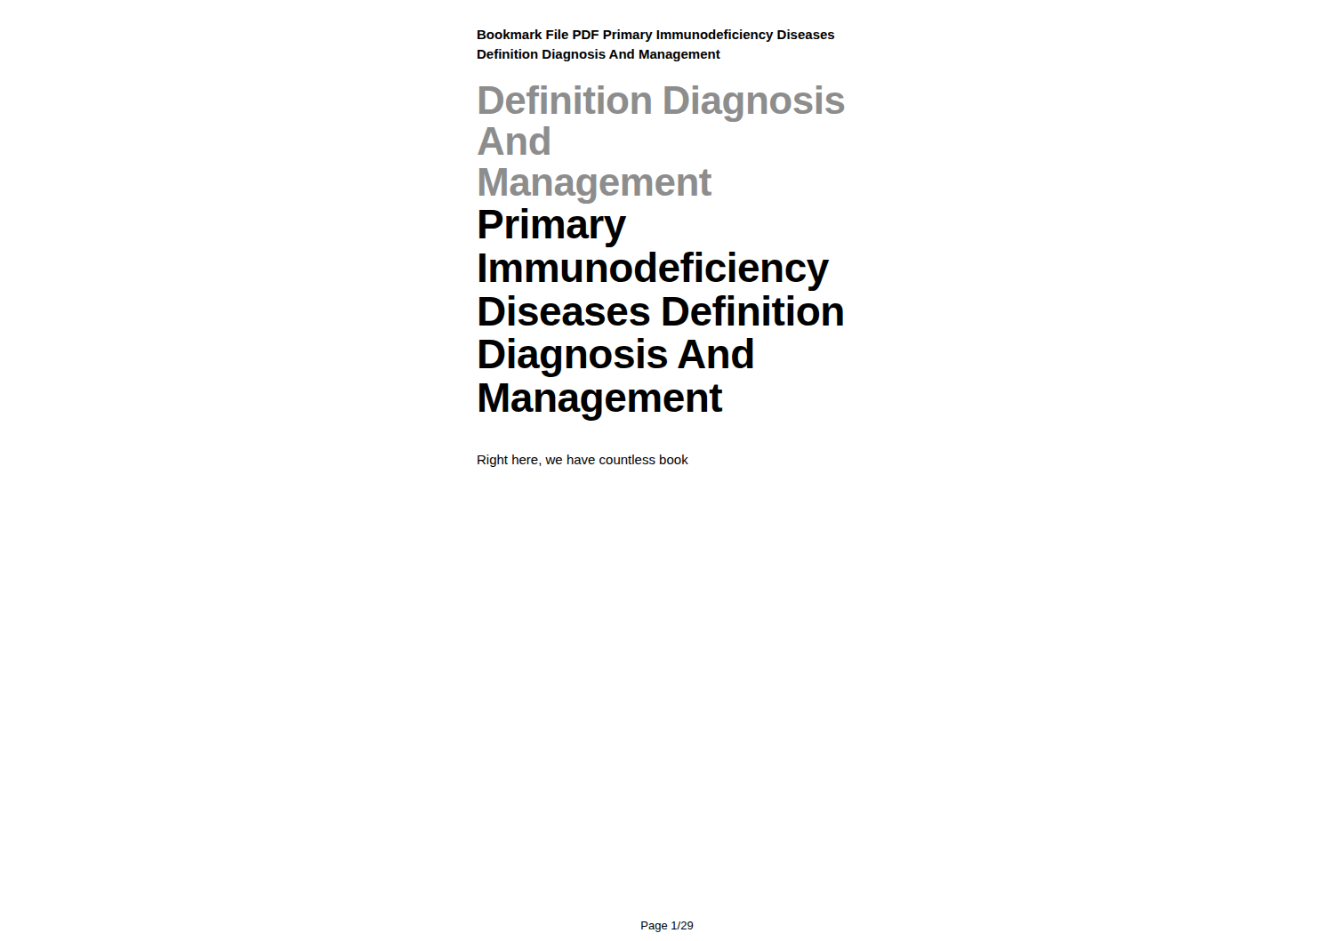Bookmark File PDF Primary Immunodeficiency Diseases Definition Diagnosis And Management
Definition Diagnosis And
Management Primary Immunodeficiency Diseases Definition Diagnosis And Management
Right here, we have countless book
Page 1/29